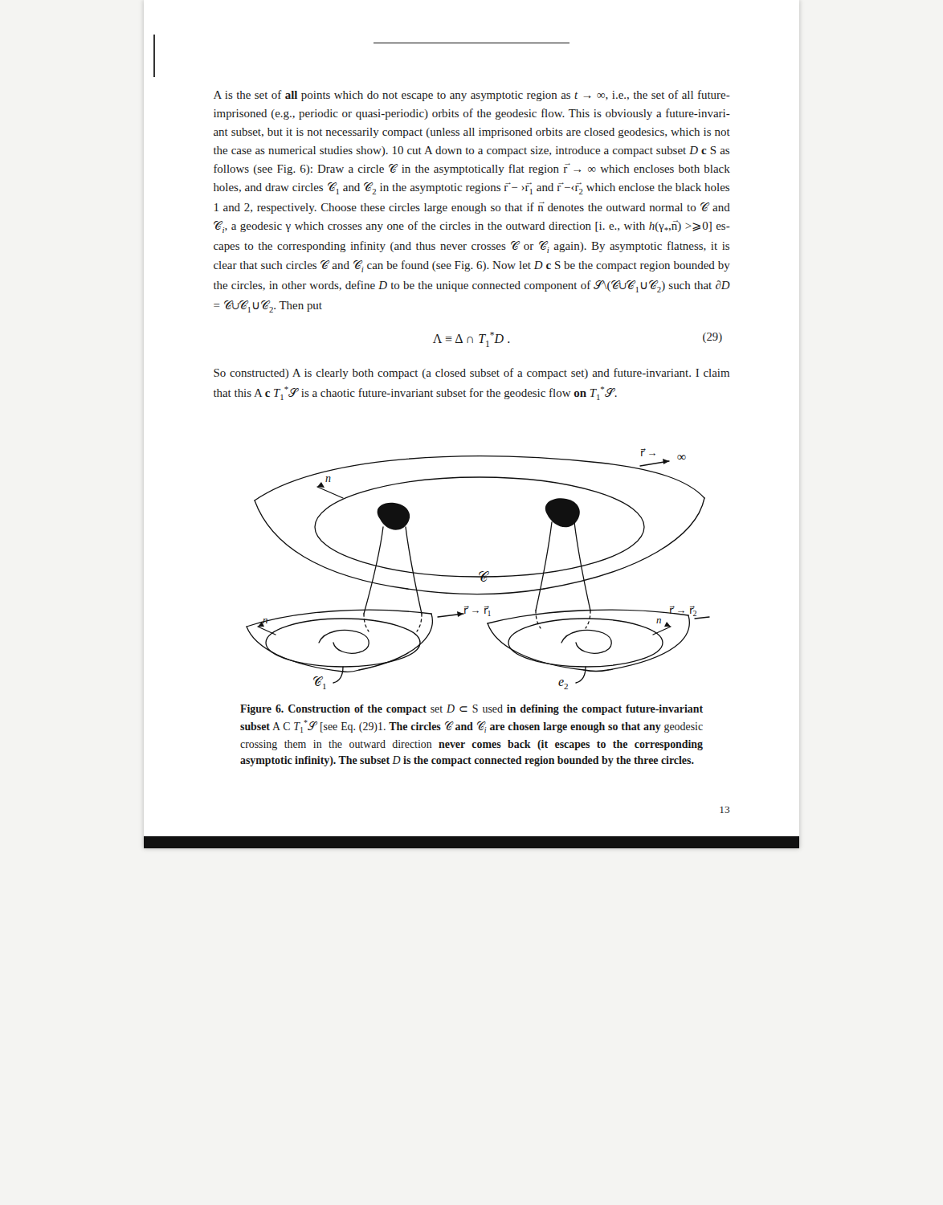A is the set of all points which do not escape to any asymptotic region as t → ∞, i.e., the set of all future-imprisoned (e.g., periodic or quasi-periodic) orbits of the geodesic flow. This is obviously a future-invariant subset, but it is not necessarily compact (unless all imprisoned orbits are closed geodesics, which is not the case as numerical studies show). 10 cut A down to a compact size, introduce a compact subset D c S as follows (see Fig. 6): Draw a circle 𝒞 in the asymptotically flat region r → ∞ which encloses both black holes, and draw circles 𝒞1 and 𝒞2 in the asymptotic regions r − ›r1 and r −‹r2 which enclose the black holes 1 and 2, respectively. Choose these circles large enough so that if n denotes the outward normal to 𝒞 and 𝒞i, a geodesic γ which crosses any one of the circles in the outward direction [i. e., with h(γ*,n) >⩾0] escapes to the corresponding infinity (and thus never crosses 𝒞 or 𝒞i again). By asymptotic flatness, it is clear that such circles 𝒞 and 𝒞i can be found (see Fig. 6). Now let D c S be the compact region bounded by the circles, in other words, define D to be the unique connected component of 𝒮\(𝒞∪𝒞1∪𝒞2) such that ∂D = 𝒞∪𝒞1∪𝒞2. Then put
Λ ≡ Δ ∩ T1*D . (29)
So constructed) A is clearly both compact (a closed subset of a compact set) and future-invariant. I claim that this A c T1*𝒮 is a chaotic future-invariant subset for the geodesic flow on T1*𝒮.
n⃗ 𝒞 r⃗ → ∞ n⃗ 𝒞1 r⃗ → r⃗1 n⃗ e2 r⃗ → r⃗2
Figure 6. Construction of the compact set D ⊂ S used in defining the compact future-invariant subset A C T1*𝒮 [see Eq. (29)1. The circles 𝒞 and 𝒞i are chosen large enough so that any geodesic crossing them in the outward direction never comes back (it escapes to the corresponding asymptotic infinity). The subset D is the compact connected region bounded by the three circles.
13